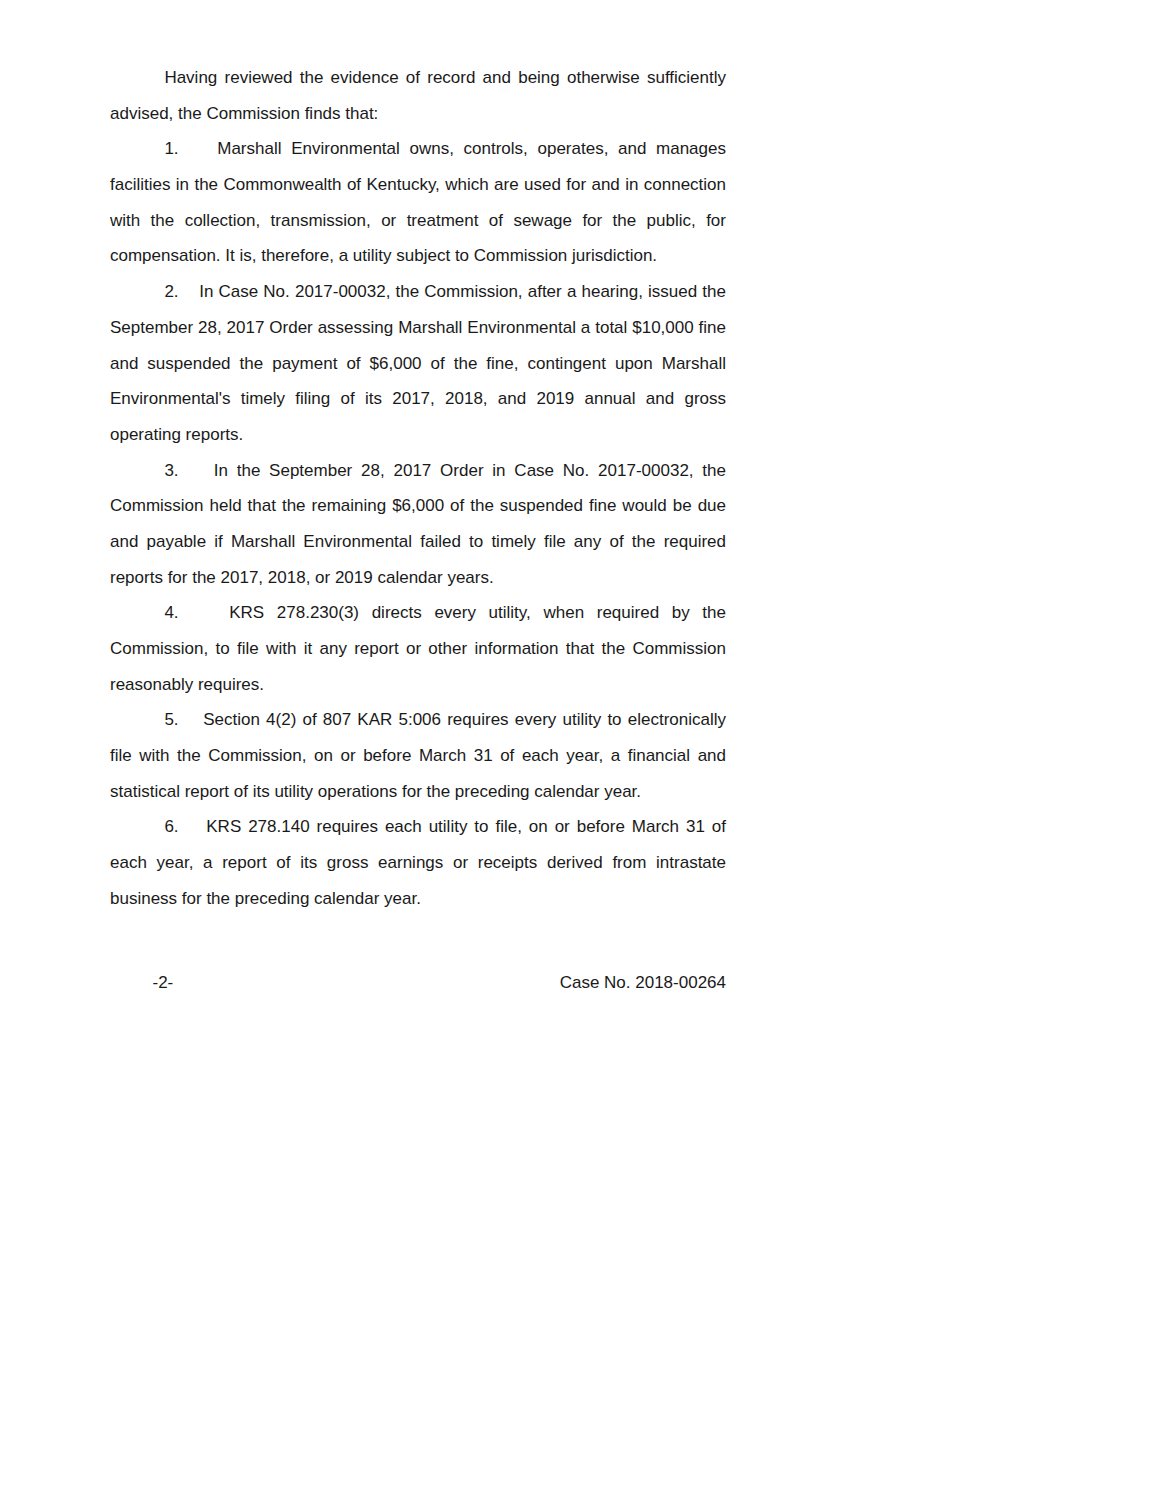Having reviewed the evidence of record and being otherwise sufficiently advised, the Commission finds that:
1. Marshall Environmental owns, controls, operates, and manages facilities in the Commonwealth of Kentucky, which are used for and in connection with the collection, transmission, or treatment of sewage for the public, for compensation. It is, therefore, a utility subject to Commission jurisdiction.
2. In Case No. 2017-00032, the Commission, after a hearing, issued the September 28, 2017 Order assessing Marshall Environmental a total $10,000 fine and suspended the payment of $6,000 of the fine, contingent upon Marshall Environmental's timely filing of its 2017, 2018, and 2019 annual and gross operating reports.
3. In the September 28, 2017 Order in Case No. 2017-00032, the Commission held that the remaining $6,000 of the suspended fine would be due and payable if Marshall Environmental failed to timely file any of the required reports for the 2017, 2018, or 2019 calendar years.
4. KRS 278.230(3) directs every utility, when required by the Commission, to file with it any report or other information that the Commission reasonably requires.
5. Section 4(2) of 807 KAR 5:006 requires every utility to electronically file with the Commission, on or before March 31 of each year, a financial and statistical report of its utility operations for the preceding calendar year.
6. KRS 278.140 requires each utility to file, on or before March 31 of each year, a report of its gross earnings or receipts derived from intrastate business for the preceding calendar year.
-2- Case No. 2018-00264